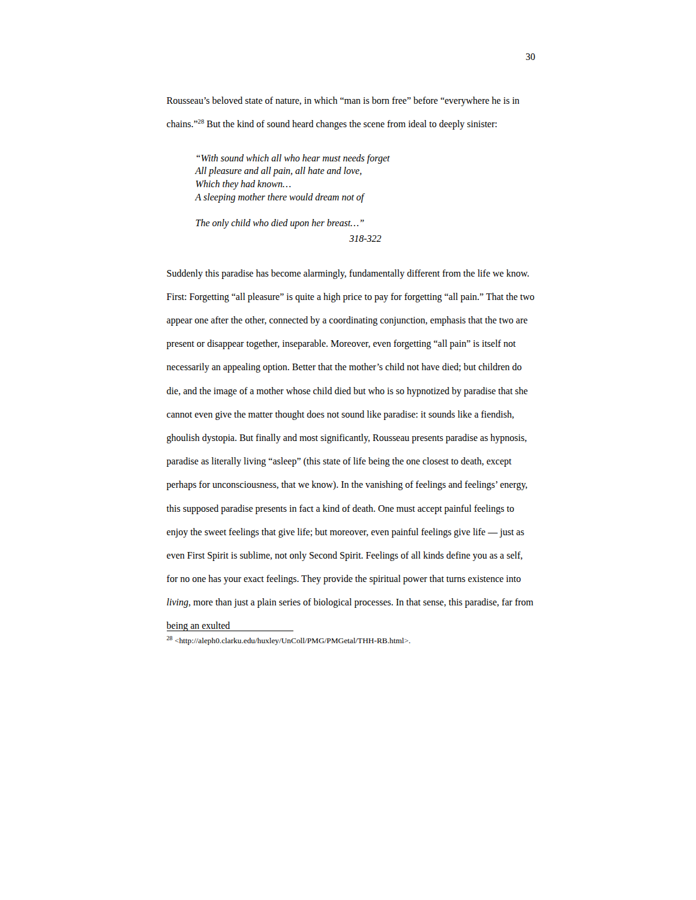30
Rousseau’s beloved state of nature, in which “man is born free” before “everywhere he is in chains.”28 But the kind of sound heard changes the scene from ideal to deeply sinister:
“With sound which all who hear must needs forget
All pleasure and all pain, all hate and love,
Which they had known…
A sleeping mother there would dream not of
The only child who died upon her breast…”
318-322
Suddenly this paradise has become alarmingly, fundamentally different from the life we know. First: Forgetting “all pleasure” is quite a high price to pay for forgetting “all pain.” That the two appear one after the other, connected by a coordinating conjunction, emphasis that the two are present or disappear together, inseparable. Moreover, even forgetting “all pain” is itself not necessarily an appealing option. Better that the mother’s child not have died; but children do die, and the image of a mother whose child died but who is so hypnotized by paradise that she cannot even give the matter thought does not sound like paradise: it sounds like a fiendish, ghoulish dystopia. But finally and most significantly, Rousseau presents paradise as hypnosis, paradise as literally living “asleep” (this state of life being the one closest to death, except perhaps for unconsciousness, that we know). In the vanishing of feelings and feelings’ energy, this supposed paradise presents in fact a kind of death. One must accept painful feelings to enjoy the sweet feelings that give life; but moreover, even painful feelings give life — just as even First Spirit is sublime, not only Second Spirit. Feelings of all kinds define you as a self, for no one has your exact feelings. They provide the spiritual power that turns existence into living, more than just a plain series of biological processes. In that sense, this paradise, far from being an exulted
28 <http://aleph0.clarku.edu/huxley/UnColl/PMG/PMGetal/THH-RB.html>.